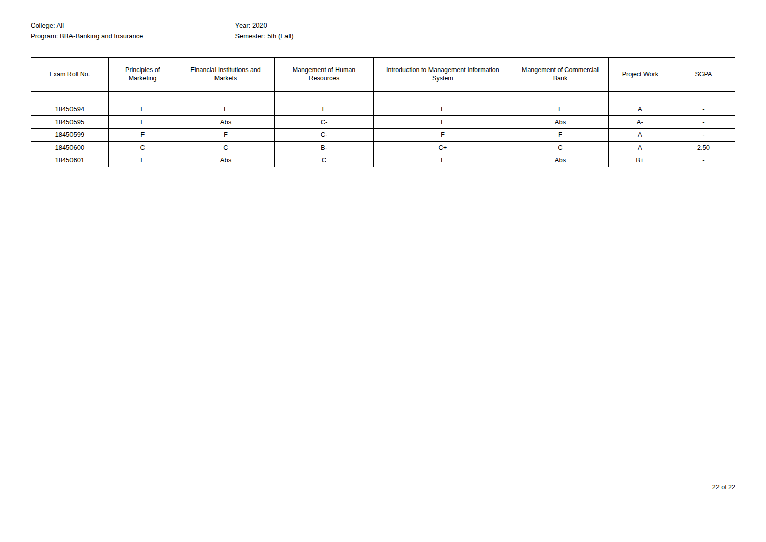College: All
Program: BBA-Banking and Insurance
Year: 2020
Semester: 5th (Fall)
| Exam Roll No. | Principles of Marketing | Financial Institutions and Markets | Mangement of Human Resources | Introduction to Management Information System | Mangement of Commercial Bank | Project Work | SGPA |
| --- | --- | --- | --- | --- | --- | --- | --- |
| 18450594 | F | F | F | F | F | A | - |
| 18450595 | F | Abs | C- | F | Abs | A- | - |
| 18450599 | F | F | C- | F | F | A | - |
| 18450600 | C | C | B- | C+ | C | A | 2.50 |
| 18450601 | F | Abs | C | F | Abs | B+ | - |
22 of 22